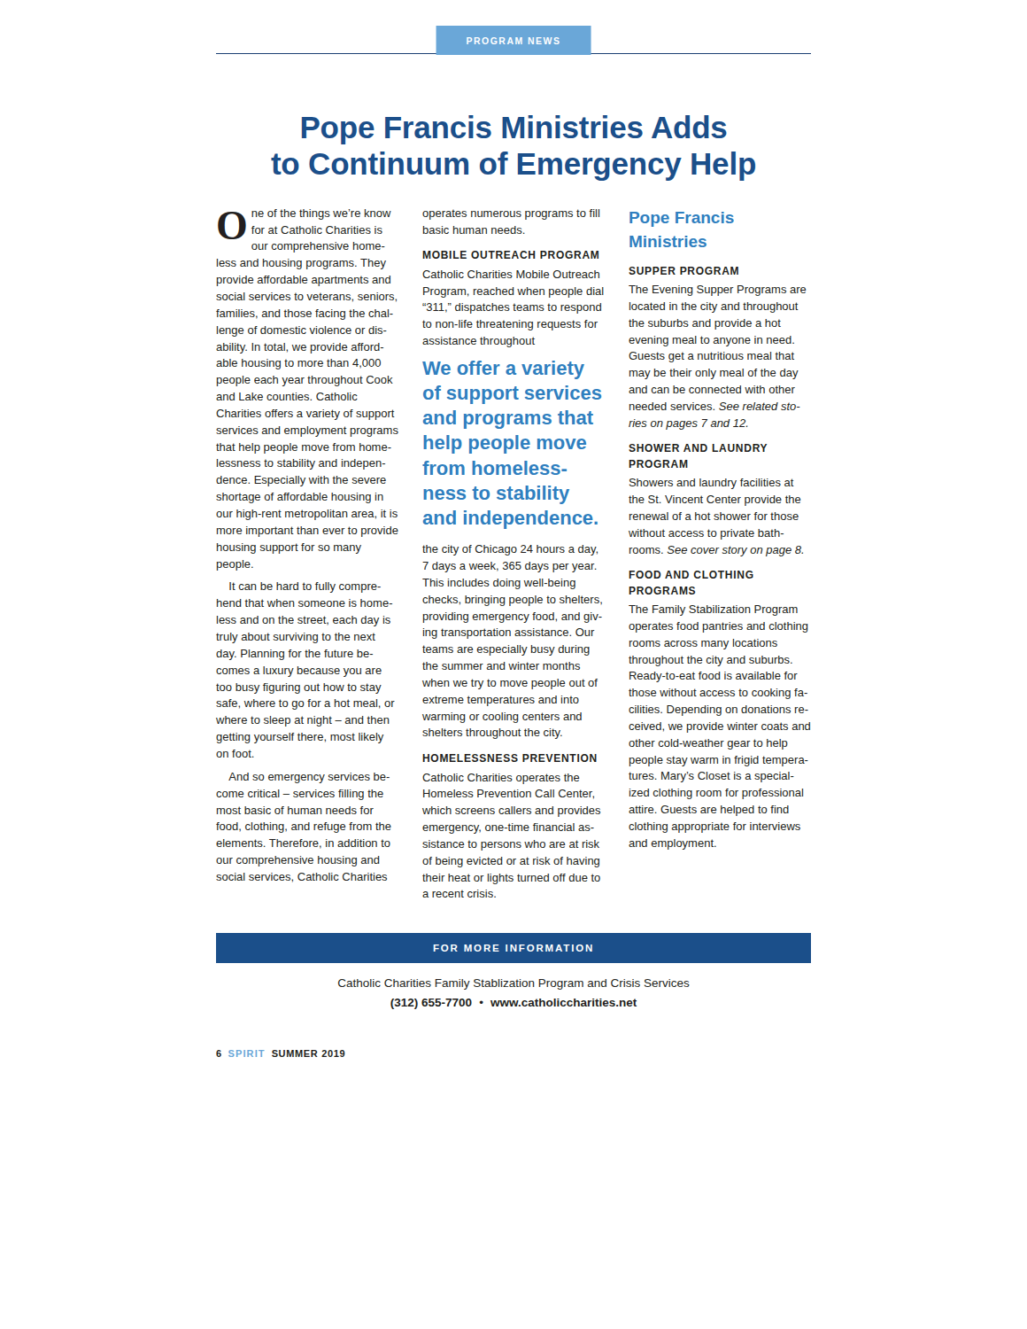Program News
Pope Francis Ministries Adds
to Continuum of Emergency Help
One of the things we’re know for at Catholic Charities is our comprehensive homeless and housing programs. They provide affordable apartments and social services to veterans, seniors, families, and those facing the challenge of domestic violence or disability. In total, we provide affordable housing to more than 4,000 people each year throughout Cook and Lake counties. Catholic Charities offers a variety of support services and employment programs that help people move from homelessness to stability and independence. Especially with the severe shortage of affordable housing in our high-rent metropolitan area, it is more important than ever to provide housing support for so many people.
It can be hard to fully comprehend that when someone is homeless and on the street, each day is truly about surviving to the next day. Planning for the future becomes a luxury because you are too busy figuring out how to stay safe, where to go for a hot meal, or where to sleep at night – and then getting yourself there, most likely on foot.
And so emergency services become critical – services filling the most basic of human needs for food, clothing, and refuge from the elements. Therefore, in addition to our comprehensive housing and social services, Catholic Charities operates numerous programs to fill basic human needs.
Mobile Outreach Program
Catholic Charities Mobile Outreach Program, reached when people dial “311,” dispatches teams to respond to non-life threatening requests for assistance throughout
We offer a variety of support services and programs that help people move from homelessness to stability and independence.
the city of Chicago 24 hours a day, 7 days a week, 365 days per year. This includes doing well-being checks, bringing people to shelters, providing emergency food, and giving transportation assistance. Our teams are especially busy during the summer and winter months when we try to move people out of extreme temperatures and into warming or cooling centers and shelters throughout the city.
Homelessness Prevention
Catholic Charities operates the Homeless Prevention Call Center, which screens callers and provides emergency, one-time financial assistance to persons who are at risk of being evicted or at risk of having their heat or lights turned off due to a recent crisis.
Pope Francis Ministries
Supper Program
The Evening Supper Programs are located in the city and throughout the suburbs and provide a hot evening meal to anyone in need. Guests get a nutritious meal that may be their only meal of the day and can be connected with other needed services. See related stories on pages 7 and 12.
Shower and Laundry Program
Showers and laundry facilities at the St. Vincent Center provide the renewal of a hot shower for those without access to private bathrooms. See cover story on page 8.
Food and Clothing Programs
The Family Stabilization Program operates food pantries and clothing rooms across many locations throughout the city and suburbs. Ready-to-eat food is available for those without access to cooking facilities. Depending on donations received, we provide winter coats and other cold-weather gear to help people stay warm in frigid temperatures. Mary’s Closet is a specialized clothing room for professional attire. Guests are helped to find clothing appropriate for interviews and employment.
For More Information
Catholic Charities Family Stablization Program and Crisis Services
(312) 655-7700•www.catholiccharities.net
6 SPIRIT SUMMER 2019